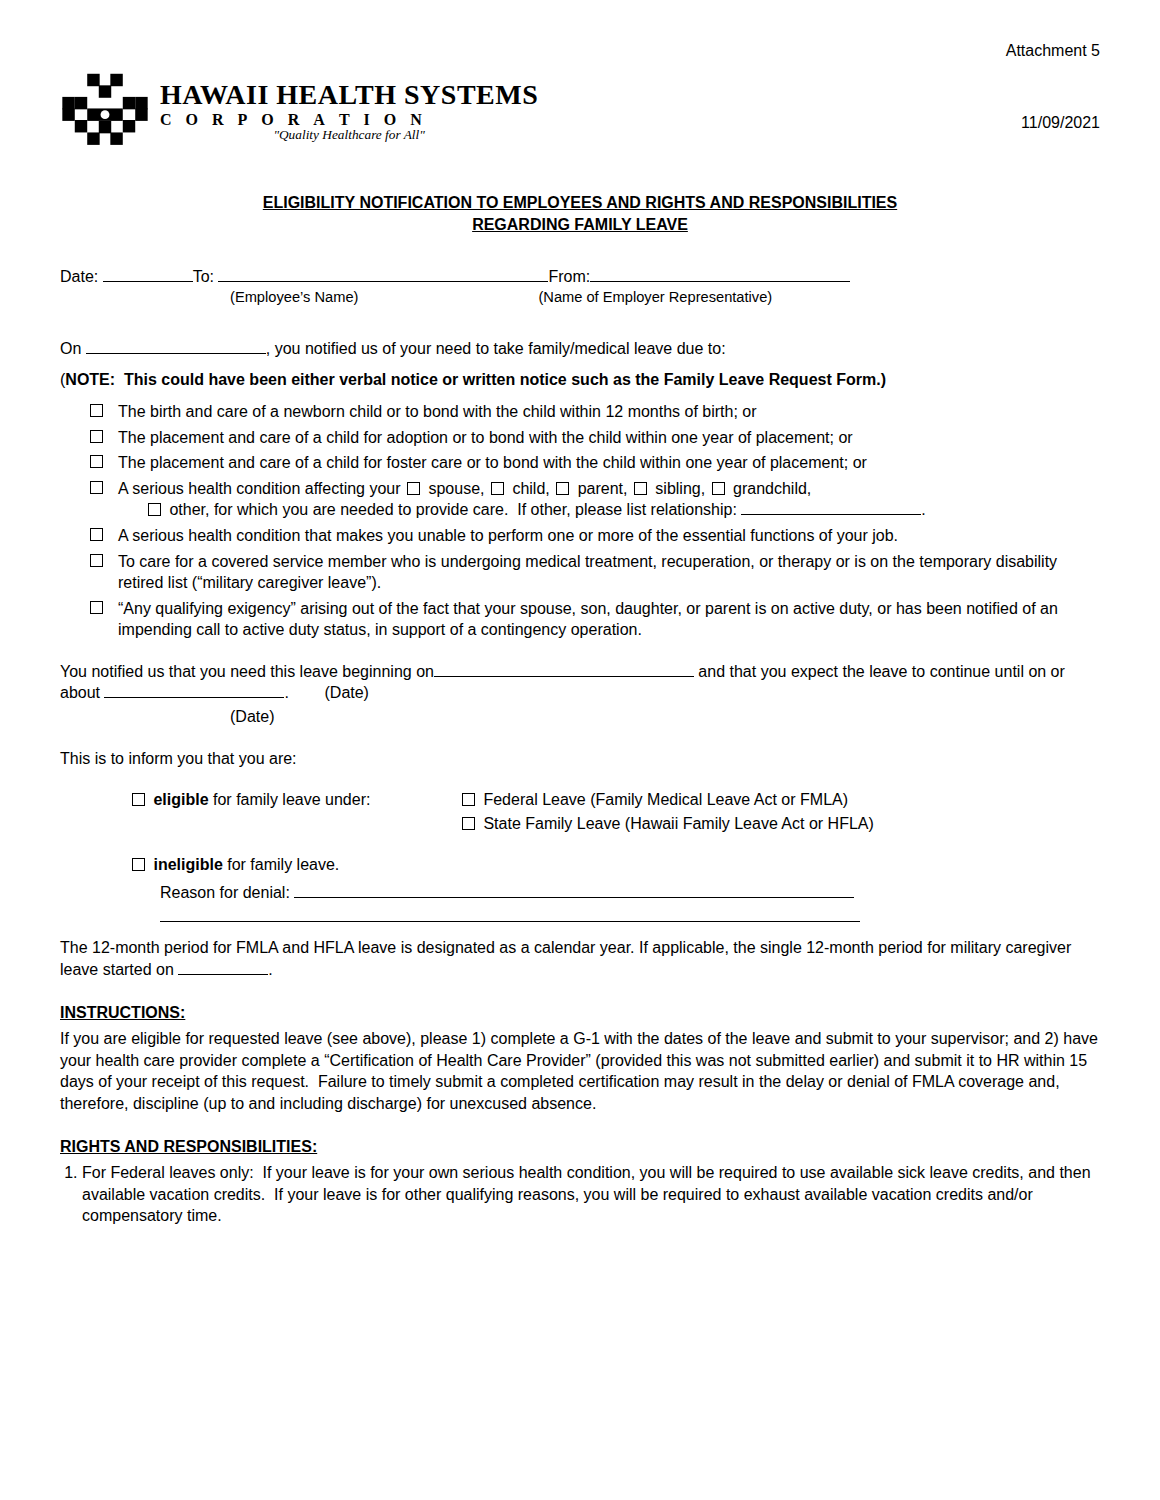Attachment 5
HAWAII HEALTH SYSTEMS
C O R P O R A T I O N
"Quality Healthcare for All"
11/09/2021
ELIGIBILITY NOTIFICATION TO EMPLOYEES AND RIGHTS AND RESPONSIBILITIES
REGARDING FAMILY LEAVE
Date: To: From:
(Employee’s Name)
(Name of Employer Representative)
On , you notified us of your need to take family/medical leave due to:
(NOTE: This could have been either verbal notice or written notice such as the Family Leave Request Form.)
The birth and care of a newborn child or to bond with the child within 12 months of birth; or
The placement and care of a child for adoption or to bond with the child within one year of placement; or
The placement and care of a child for foster care or to bond with the child within one year of placement; or
A serious health condition affecting your spouse, child, parent, sibling, grandchild,
other, for which you are needed to provide care. If other, please list relationship: .
A serious health condition that makes you unable to perform one or more of the essential functions of your job.
To care for a covered service member who is undergoing medical treatment, recuperation, or therapy or is on the temporary disability retired list (“military caregiver leave”).
“Any qualifying exigency” arising out of the fact that your spouse, son, daughter, or parent is on active duty, or has been notified of an impending call to active duty status, in support of a contingency operation.
You notified us that you need this leave beginning on and that you expect the leave to continue until on or about . (Date)
(Date)
This is to inform you that you are:
eligible for family leave under:
Federal Leave (Family Medical Leave Act or FMLA)
State Family Leave (Hawaii Family Leave Act or HFLA)
ineligible for family leave.
Reason for denial:
The 12-month period for FMLA and HFLA leave is designated as a calendar year. If applicable, the single 12-month period for military caregiver leave started on .
INSTRUCTIONS:
If you are eligible for requested leave (see above), please 1) complete a G-1 with the dates of the leave and submit to your supervisor; and 2) have your health care provider complete a “Certification of Health Care Provider” (provided this was not submitted earlier) and submit it to HR within 15 days of your receipt of this request. Failure to timely submit a completed certification may result in the delay or denial of FMLA coverage and, therefore, discipline (up to and including discharge) for unexcused absence.
RIGHTS AND RESPONSIBILITIES:
For Federal leaves only: If your leave is for your own serious health condition, you will be required to use available sick leave credits, and then available vacation credits. If your leave is for other qualifying reasons, you will be required to exhaust available vacation credits and/or compensatory time.